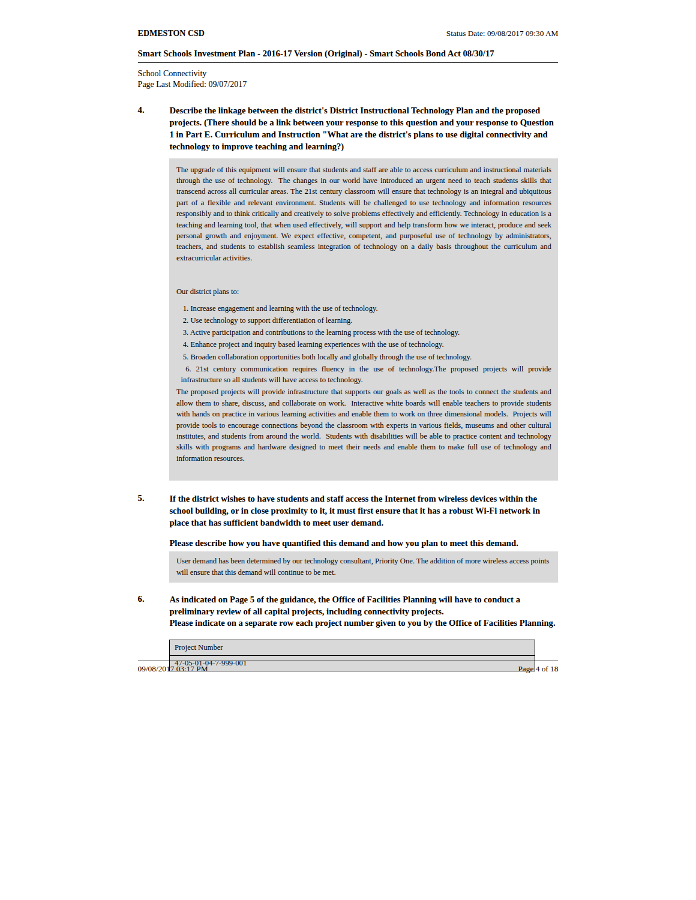EDMESTON CSD
Status Date: 09/08/2017 09:30 AM
Smart Schools Investment Plan - 2016-17 Version (Original) - Smart Schools Bond Act 08/30/17
School Connectivity
Page Last Modified: 09/07/2017
4.
Describe the linkage between the district's District Instructional Technology Plan and the proposed projects. (There should be a link between your response to this question and your response to Question 1 in Part E. Curriculum and Instruction "What are the district's plans to use digital connectivity and technology to improve teaching and learning?)
The upgrade of this equipment will ensure that students and staff are able to access curriculum and instructional materials through the use of technology. The changes in our world have introduced an urgent need to teach students skills that transcend across all curricular areas. The 21st century classroom will ensure that technology is an integral and ubiquitous part of a flexible and relevant environment. Students will be challenged to use technology and information resources responsibly and to think critically and creatively to solve problems effectively and efficiently. Technology in education is a teaching and learning tool, that when used effectively, will support and help transform how we interact, produce and seek personal growth and enjoyment. We expect effective, competent, and purposeful use of technology by administrators, teachers, and students to establish seamless integration of technology on a daily basis throughout the curriculum and extracurricular activities.
Our district plans to:
1. Increase engagement and learning with the use of technology.
2. Use technology to support differentiation of learning.
3. Active participation and contributions to the learning process with the use of technology.
4. Enhance project and inquiry based learning experiences with the use of technology.
5. Broaden collaboration opportunities both locally and globally through the use of technology.
6. 21st century communication requires fluency in the use of technology.The proposed projects will provide infrastructure so all students will have access to technology.
The proposed projects will provide infrastructure that supports our goals as well as the tools to connect the students and allow them to share, discuss, and collaborate on work. Interactive white boards will enable teachers to provide students with hands on practice in various learning activities and enable them to work on three dimensional models. Projects will provide tools to encourage connections beyond the classroom with experts in various fields, museums and other cultural institutes, and students from around the world. Students with disabilities will be able to practice content and technology skills with programs and hardware designed to meet their needs and enable them to make full use of technology and information resources.
5.
If the district wishes to have students and staff access the Internet from wireless devices within the school building, or in close proximity to it, it must first ensure that it has a robust Wi-Fi network in place that has sufficient bandwidth to meet user demand.
Please describe how you have quantified this demand and how you plan to meet this demand.
User demand has been determined by our technology consultant, Priority One. The addition of more wireless access points will ensure that this demand will continue to be met.
6.
As indicated on Page 5 of the guidance, the Office of Facilities Planning will have to conduct a preliminary review of all capital projects, including connectivity projects.
Please indicate on a separate row each project number given to you by the Office of Facilities Planning.
| Project Number |
| --- |
| 47-05-01-04-7-999-001 |
09/08/2017 03:17 PM
Page 4 of 18